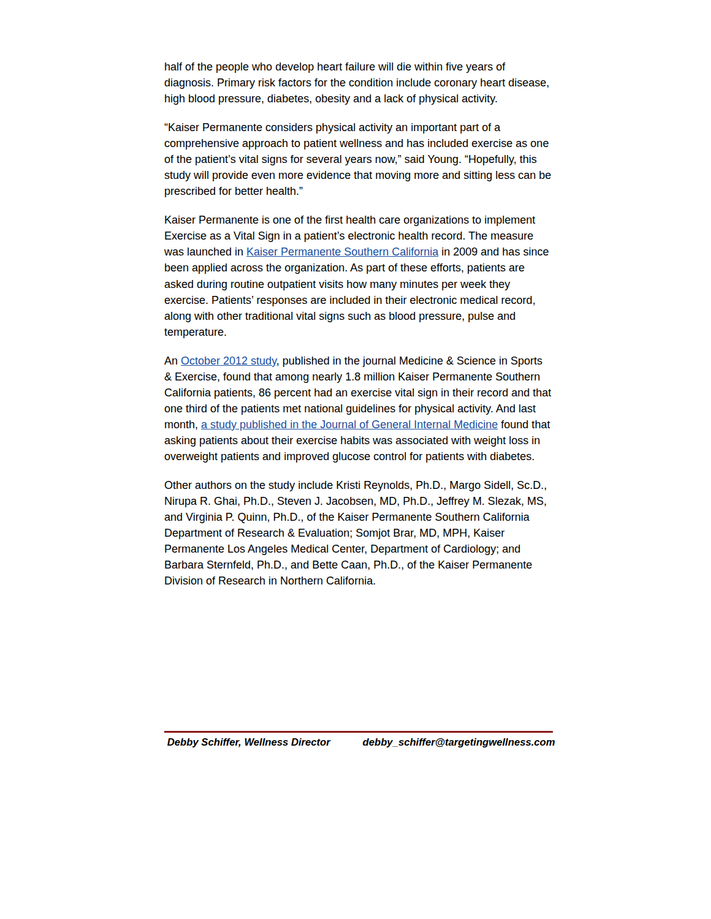half of the people who develop heart failure will die within five years of diagnosis. Primary risk factors for the condition include coronary heart disease, high blood pressure, diabetes, obesity and a lack of physical activity.
“Kaiser Permanente considers physical activity an important part of a comprehensive approach to patient wellness and has included exercise as one of the patient’s vital signs for several years now,” said Young. “Hopefully, this study will provide even more evidence that moving more and sitting less can be prescribed for better health.”
Kaiser Permanente is one of the first health care organizations to implement Exercise as a Vital Sign in a patient’s electronic health record. The measure was launched in Kaiser Permanente Southern California in 2009 and has since been applied across the organization. As part of these efforts, patients are asked during routine outpatient visits how many minutes per week they exercise. Patients’ responses are included in their electronic medical record, along with other traditional vital signs such as blood pressure, pulse and temperature.
An October 2012 study, published in the journal Medicine & Science in Sports & Exercise, found that among nearly 1.8 million Kaiser Permanente Southern California patients, 86 percent had an exercise vital sign in their record and that one third of the patients met national guidelines for physical activity. And last month, a study published in the Journal of General Internal Medicine found that asking patients about their exercise habits was associated with weight loss in overweight patients and improved glucose control for patients with diabetes.
Other authors on the study include Kristi Reynolds, Ph.D., Margo Sidell, Sc.D., Nirupa R. Ghai, Ph.D., Steven J. Jacobsen, MD, Ph.D., Jeffrey M. Slezak, MS, and Virginia P. Quinn, Ph.D., of the Kaiser Permanente Southern California Department of Research & Evaluation; Somjot Brar, MD, MPH, Kaiser Permanente Los Angeles Medical Center, Department of Cardiology; and Barbara Sternfeld, Ph.D., and Bette Caan, Ph.D., of the Kaiser Permanente Division of Research in Northern California.
Debby Schiffer, Wellness Director debby_schiffer@targetingwellness.com